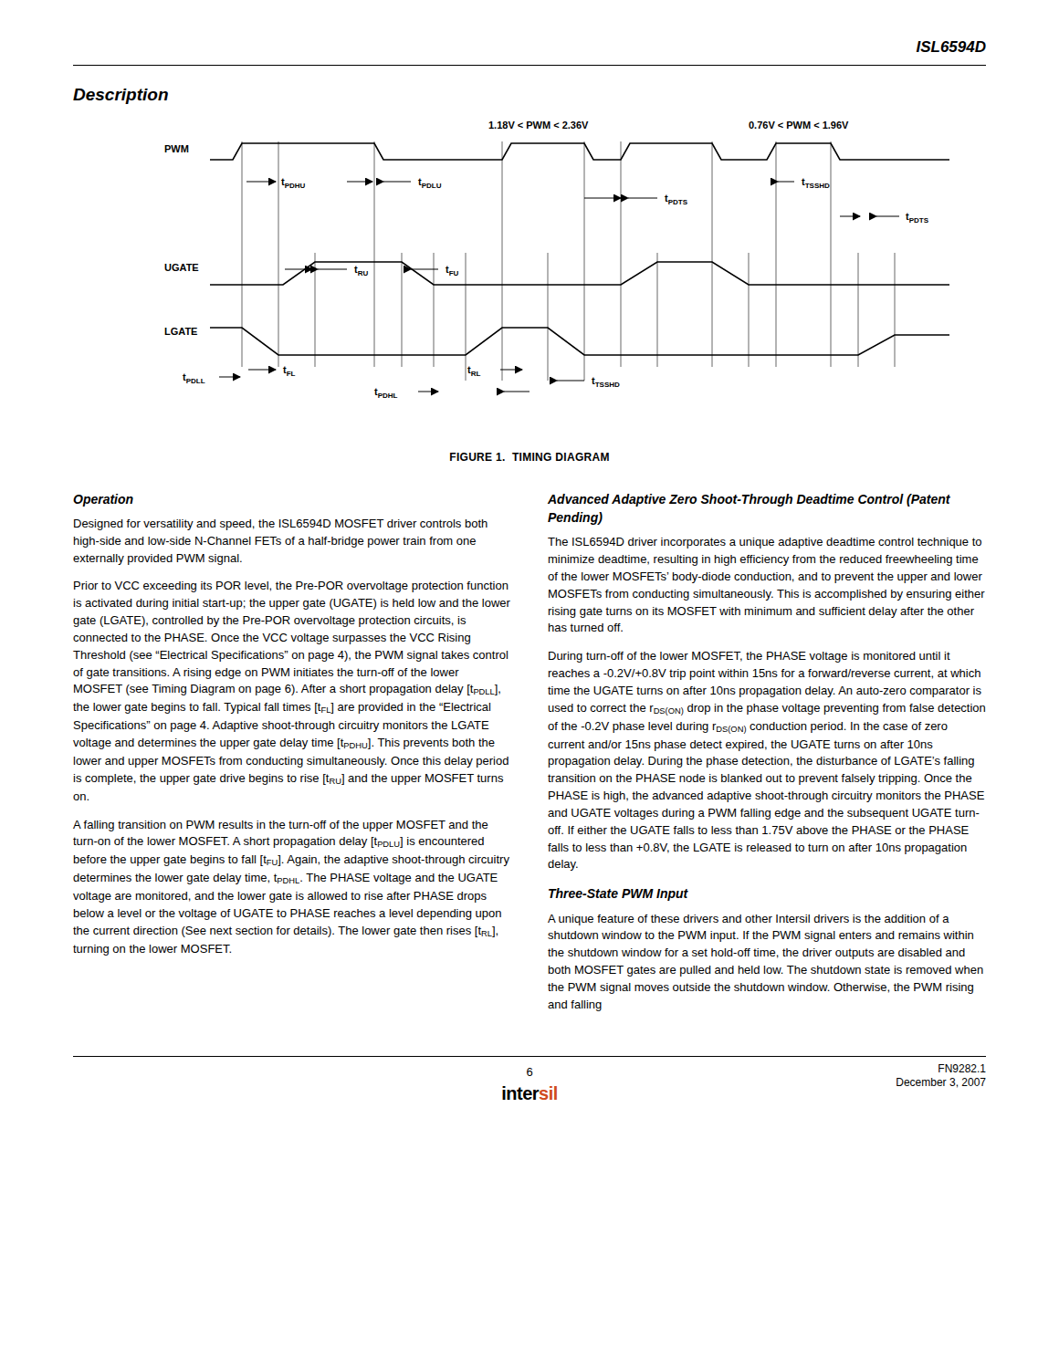ISL6594D
Description
1.18V < PWM < 2.36V 0.76V < PWM < 1.96V PWM UGATE LGATE tPDHU tPDLU tPDTS tTSSHD tPDTS tRU tFU tPDLL tFL tRL tPDHL tTSSHD
FIGURE 1. TIMING DIAGRAM
Operation
Designed for versatility and speed, the ISL6594D MOSFET driver controls both high-side and low-side N-Channel FETs of a half-bridge power train from one externally provided PWM signal.
Prior to VCC exceeding its POR level, the Pre-POR overvoltage protection function is activated during initial start-up; the upper gate (UGATE) is held low and the lower gate (LGATE), controlled by the Pre-POR overvoltage protection circuits, is connected to the PHASE. Once the VCC voltage surpasses the VCC Rising Threshold (see “Electrical Specifications” on page 4), the PWM signal takes control of gate transitions. A rising edge on PWM initiates the turn-off of the lower MOSFET (see Timing Diagram on page 6). After a short propagation delay [tPDLL], the lower gate begins to fall. Typical fall times [tFL] are provided in the “Electrical Specifications” on page 4. Adaptive shoot-through circuitry monitors the LGATE voltage and determines the upper gate delay time [tPDHU]. This prevents both the lower and upper MOSFETs from conducting simultaneously. Once this delay period is complete, the upper gate drive begins to rise [tRU] and the upper MOSFET turns on.
A falling transition on PWM results in the turn-off of the upper MOSFET and the turn-on of the lower MOSFET. A short propagation delay [tPDLU] is encountered before the upper gate begins to fall [tFU]. Again, the adaptive shoot-through circuitry determines the lower gate delay time, tPDHL. The PHASE voltage and the UGATE voltage are monitored, and the lower gate is allowed to rise after PHASE drops below a level or the voltage of UGATE to PHASE reaches a level depending upon the current direction (See next section for details). The lower gate then rises [tRL], turning on the lower MOSFET.
Advanced Adaptive Zero Shoot-Through Deadtime Control (Patent Pending)
The ISL6594D driver incorporates a unique adaptive deadtime control technique to minimize deadtime, resulting in high efficiency from the reduced freewheeling time of the lower MOSFETs’ body-diode conduction, and to prevent the upper and lower MOSFETs from conducting simultaneously. This is accomplished by ensuring either rising gate turns on its MOSFET with minimum and sufficient delay after the other has turned off.
During turn-off of the lower MOSFET, the PHASE voltage is monitored until it reaches a -0.2V/+0.8V trip point within 15ns for a forward/reverse current, at which time the UGATE turns on after 10ns propagation delay. An auto-zero comparator is used to correct the rDS(ON) drop in the phase voltage preventing from false detection of the -0.2V phase level during rDS(ON) conduction period. In the case of zero current and/or 15ns phase detect expired, the UGATE turns on after 10ns propagation delay. During the phase detection, the disturbance of LGATE’s falling transition on the PHASE node is blanked out to prevent falsely tripping. Once the PHASE is high, the advanced adaptive shoot-through circuitry monitors the PHASE and UGATE voltages during a PWM falling edge and the subsequent UGATE turn-off. If either the UGATE falls to less than 1.75V above the PHASE or the PHASE falls to less than +0.8V, the LGATE is released to turn on after 10ns propagation delay.
Three-State PWM Input
A unique feature of these drivers and other Intersil drivers is the addition of a shutdown window to the PWM input. If the PWM signal enters and remains within the shutdown window for a set hold-off time, the driver outputs are disabled and both MOSFET gates are pulled and held low. The shutdown state is removed when the PWM signal moves outside the shutdown window. Otherwise, the PWM rising and falling
6
inter sil
FN9282.1
December 3, 2007